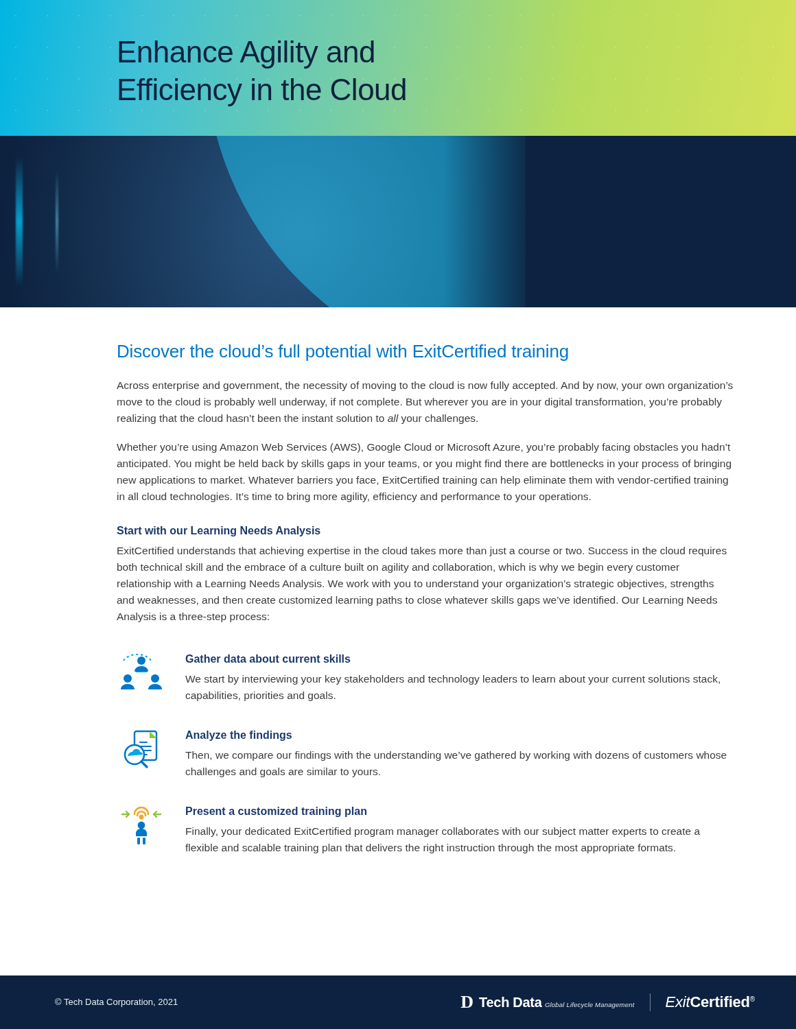Enhance Agility and
Efficiency in the Cloud
Discover the cloud’s full potential with ExitCertified training
Across enterprise and government, the necessity of moving to the cloud is now fully accepted. And by now, your own organization’s move to the cloud is probably well underway, if not complete. But wherever you are in your digital transformation, you’re probably realizing that the cloud hasn’t been the instant solution to all your challenges.
Whether you’re using Amazon Web Services (AWS), Google Cloud or Microsoft Azure, you’re probably facing obstacles you hadn’t anticipated. You might be held back by skills gaps in your teams, or you might find there are bottlenecks in your process of bringing new applications to market. Whatever barriers you face, ExitCertified training can help eliminate them with vendor-certified training in all cloud technologies. It’s time to bring more agility, efficiency and performance to your operations.
Start with our Learning Needs Analysis
ExitCertified understands that achieving expertise in the cloud takes more than just a course or two. Success in the cloud requires both technical skill and the embrace of a culture built on agility and collaboration, which is why we begin every customer relationship with a Learning Needs Analysis. We work with you to understand your organization’s strategic objectives, strengths and weaknesses, and then create customized learning paths to close whatever skills gaps we’ve identified. Our Learning Needs Analysis is a three-step process:
Gather data about current skills
We start by interviewing your key stakeholders and technology leaders to learn about your current solutions stack, capabilities, priorities and goals.
Analyze the findings
Then, we compare our findings with the understanding we’ve gathered by working with dozens of customers whose challenges and goals are similar to yours.
Present a customized training plan
Finally, your dedicated ExitCertified program manager collaborates with our subject matter experts to create a flexible and scalable training plan that delivers the right instruction through the most appropriate formats.
© Tech Data Corporation, 2021
D Tech Data Global Lifecycle Management
Exit Certified®